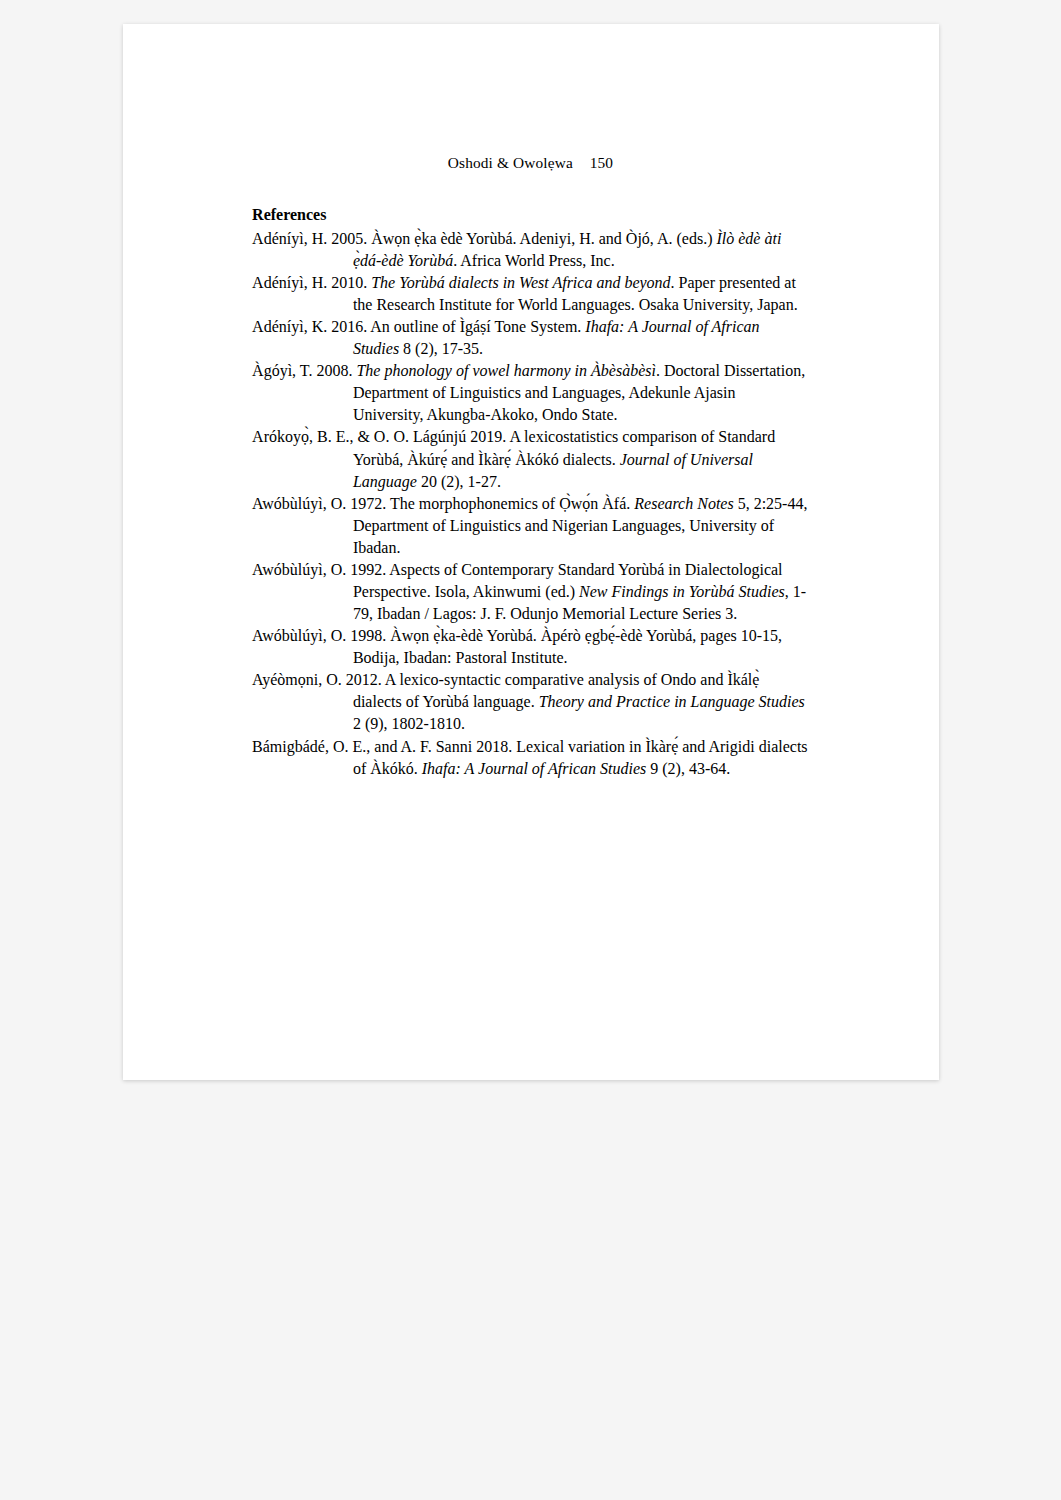Oshodi & Owolẹwa150
References
Adéníyì, H. 2005. Àwọn ẹ̀ka èdè Yorùbá. Adeniyi, H. and Òjó, A. (eds.) Ìlò èdè àti ẹ̀dá-èdè Yorùbá. Africa World Press, Inc.
Adéníyì, H. 2010. The Yorùbá dialects in West Africa and beyond. Paper presented at the Research Institute for World Languages. Osaka University, Japan.
Adéníyì, K. 2016. An outline of Ìgáṣí Tone System. Ihafa: A Journal of African Studies 8 (2), 17-35.
Àgóyì, T. 2008. The phonology of vowel harmony in Àbèsàbèsì. Doctoral Dissertation, Department of Linguistics and Languages, Adekunle Ajasin University, Akungba-Akoko, Ondo State.
Arókoyọ̀, B. E., & O. O. Lágúnjú 2019. A lexicostatistics comparison of Standard Yorùbá, Àkúrẹ́ and Ìkàrẹ́ Àkókó dialects. Journal of Universal Language 20 (2), 1-27.
Awóbùlúyì, O. 1972. The morphophonemics of Ọ̀wọ́n Àfá. Research Notes 5, 2:25-44, Department of Linguistics and Nigerian Languages, University of Ibadan.
Awóbùlúyì, O. 1992. Aspects of Contemporary Standard Yorùbá in Dialectological Perspective. Isola, Akinwumi (ed.) New Findings in Yorùbá Studies, 1-79, Ibadan / Lagos: J. F. Odunjo Memorial Lecture Series 3.
Awóbùlúyì, O. 1998. Àwọn ẹ̀ka-èdè Yorùbá. Àpérò ẹgbẹ́-èdè Yorùbá, pages 10-15, Bodija, Ibadan: Pastoral Institute.
Ayéòmọni, O. 2012. A lexico-syntactic comparative analysis of Ondo and Ìkálẹ̀ dialects of Yorùbá language. Theory and Practice in Language Studies 2 (9), 1802-1810.
Bámigbádé, O. E., and A. F. Sanni 2018. Lexical variation in Ìkàrẹ́ and Arigidi dialects of Àkókó. Ihafa: A Journal of African Studies 9 (2), 43-64.